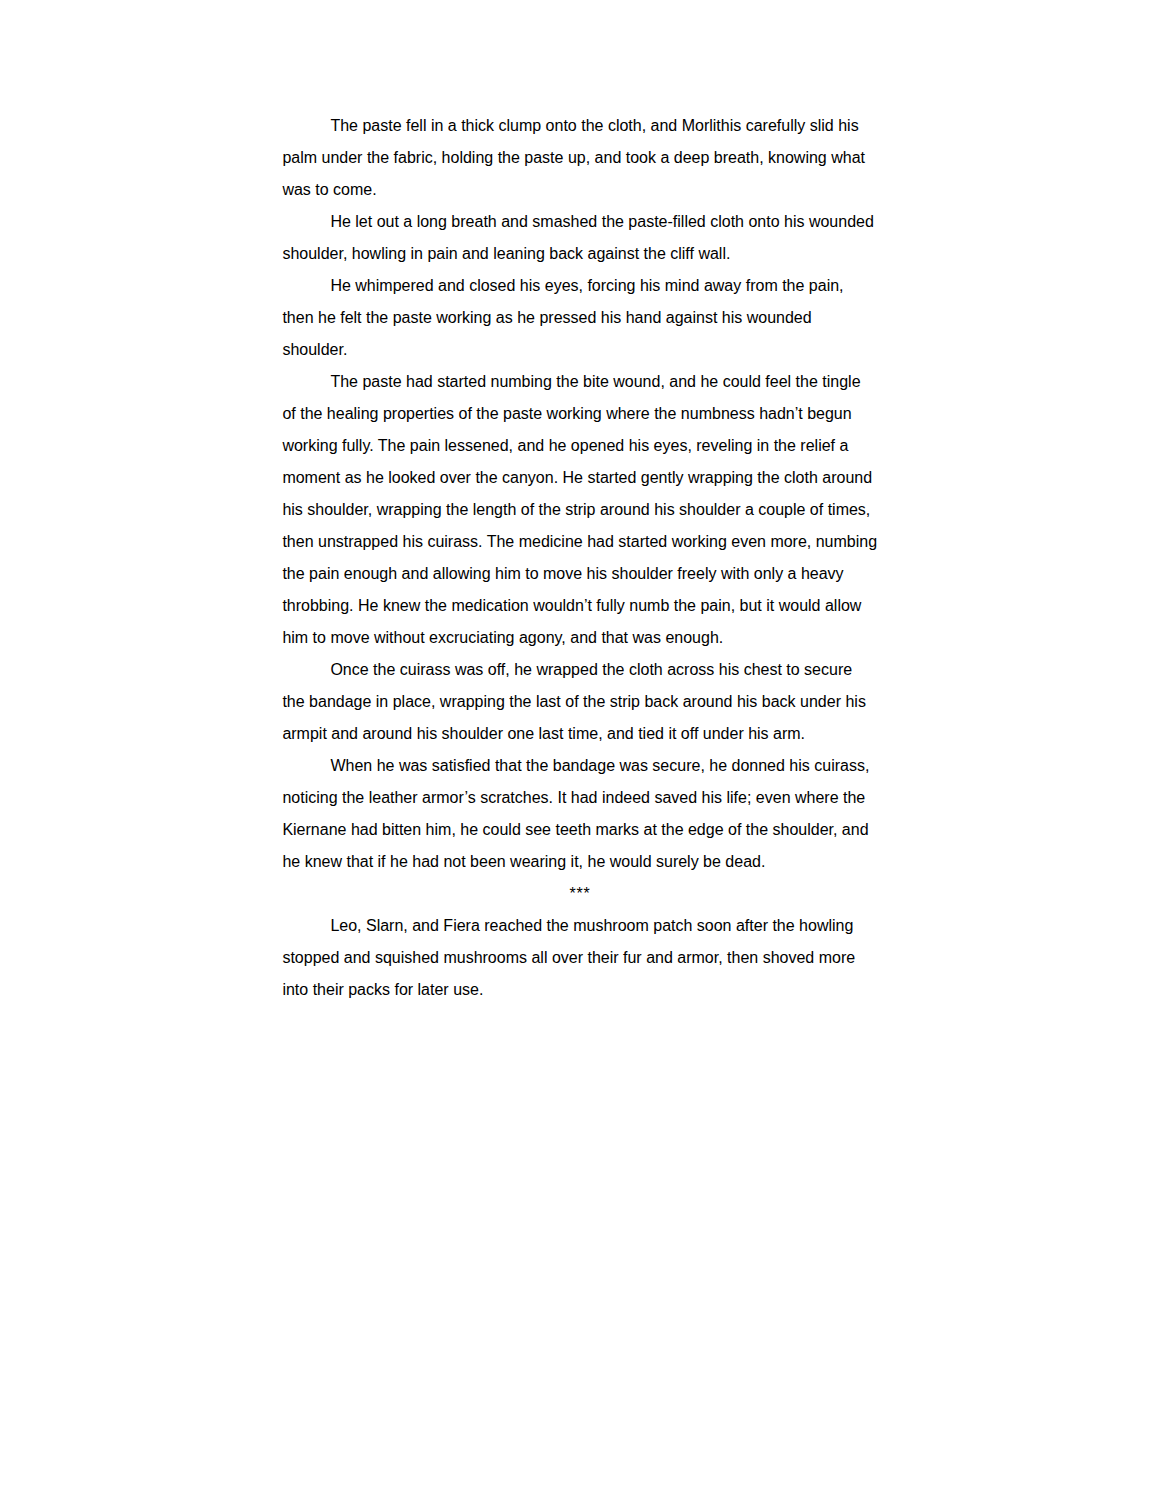The paste fell in a thick clump onto the cloth, and Morlithis carefully slid his palm under the fabric, holding the paste up, and took a deep breath, knowing what was to come.
He let out a long breath and smashed the paste-filled cloth onto his wounded shoulder, howling in pain and leaning back against the cliff wall.
He whimpered and closed his eyes, forcing his mind away from the pain, then he felt the paste working as he pressed his hand against his wounded shoulder.
The paste had started numbing the bite wound, and he could feel the tingle of the healing properties of the paste working where the numbness hadn’t begun working fully. The pain lessened, and he opened his eyes, reveling in the relief a moment as he looked over the canyon. He started gently wrapping the cloth around his shoulder, wrapping the length of the strip around his shoulder a couple of times, then unstrapped his cuirass. The medicine had started working even more, numbing the pain enough and allowing him to move his shoulder freely with only a heavy throbbing. He knew the medication wouldn’t fully numb the pain, but it would allow him to move without excruciating agony, and that was enough.
Once the cuirass was off, he wrapped the cloth across his chest to secure the bandage in place, wrapping the last of the strip back around his back under his armpit and around his shoulder one last time, and tied it off under his arm.
When he was satisfied that the bandage was secure, he donned his cuirass, noticing the leather armor’s scratches. It had indeed saved his life; even where the Kiernane had bitten him, he could see teeth marks at the edge of the shoulder, and he knew that if he had not been wearing it, he would surely be dead.
***
Leo, Slarn, and Fiera reached the mushroom patch soon after the howling stopped and squished mushrooms all over their fur and armor, then shoved more into their packs for later use.